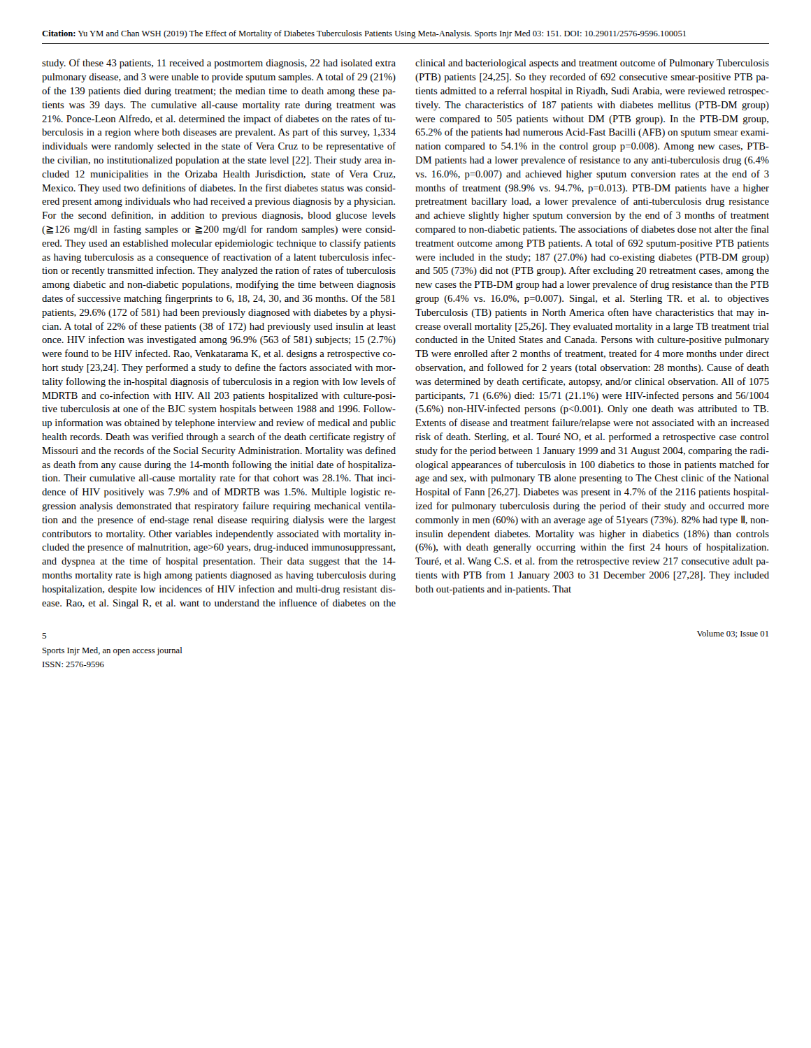Citation: Yu YM and Chan WSH (2019) The Effect of Mortality of Diabetes Tuberculosis Patients Using Meta-Analysis. Sports Injr Med 03: 151. DOI: 10.29011/2576-9596.100051
study. Of these 43 patients, 11 received a postmortem diagnosis, 22 had isolated extra pulmonary disease, and 3 were unable to provide sputum samples. A total of 29 (21%) of the 139 patients died during treatment; the median time to death among these patients was 39 days. The cumulative all-cause mortality rate during treatment was 21%. Ponce-Leon Alfredo, et al. determined the impact of diabetes on the rates of tuberculosis in a region where both diseases are prevalent. As part of this survey, 1,334 individuals were randomly selected in the state of Vera Cruz to be representative of the civilian, no institutionalized population at the state level [22]. Their study area included 12 municipalities in the Orizaba Health Jurisdiction, state of Vera Cruz, Mexico. They used two definitions of diabetes. In the first diabetes status was considered present among individuals who had received a previous diagnosis by a physician. For the second definition, in addition to previous diagnosis, blood glucose levels (≧126 mg/dl in fasting samples or ≧200 mg/dl for random samples) were considered. They used an established molecular epidemiologic technique to classify patients as having tuberculosis as a consequence of reactivation of a latent tuberculosis infection or recently transmitted infection. They analyzed the ration of rates of tuberculosis among diabetic and non-diabetic populations, modifying the time between diagnosis dates of successive matching fingerprints to 6, 18, 24, 30, and 36 months. Of the 581 patients, 29.6% (172 of 581) had been previously diagnosed with diabetes by a physician. A total of 22% of these patients (38 of 172) had previously used insulin at least once. HIV infection was investigated among 96.9% (563 of 581) subjects; 15 (2.7%) were found to be HIV infected. Rao, Venkatarama K, et al. designs a retrospective cohort study [23,24]. They performed a study to define the factors associated with mortality following the in-hospital diagnosis of tuberculosis in a region with low levels of MDRTB and co-infection with HIV. All 203 patients hospitalized with culture-positive tuberculosis at one of the BJC system hospitals between 1988 and 1996. Follow-up information was obtained by telephone interview and review of medical and public health records. Death was verified through a search of the death certificate registry of Missouri and the records of the Social Security Administration. Mortality was defined as death from any cause during the 14-month following the initial date of hospitalization. Their cumulative all-cause mortality rate for that cohort was 28.1%. That incidence of HIV positively was 7.9% and of MDRTB was 1.5%. Multiple logistic regression analysis demonstrated that respiratory failure requiring mechanical ventilation and the presence of end-stage renal disease requiring dialysis were the largest contributors to mortality. Other variables independently associated with mortality included the presence of malnutrition, age>60 years, drug-induced immunosuppressant, and dyspnea at the time of hospital presentation. Their data suggest that the 14-months mortality rate is high among patients diagnosed as having tuberculosis during hospitalization, despite low incidences of HIV infection and multi-drug resistant disease. Rao, et al. Singal R, et al. want to understand the influence of diabetes on the clinical and bacteriological aspects and treatment outcome of Pulmonary Tuberculosis (PTB) patients [24,25]. So they recorded of 692 consecutive smear-positive PTB patients admitted to a referral hospital in Riyadh, Sudi Arabia, were reviewed retrospectively. The characteristics of 187 patients with diabetes mellitus (PTB-DM group) were compared to 505 patients without DM (PTB group). In the PTB-DM group, 65.2% of the patients had numerous Acid-Fast Bacilli (AFB) on sputum smear examination compared to 54.1% in the control group p=0.008). Among new cases, PTB-DM patients had a lower prevalence of resistance to any anti-tuberculosis drug (6.4% vs. 16.0%, p=0.007) and achieved higher sputum conversion rates at the end of 3 months of treatment (98.9% vs. 94.7%, p=0.013). PTB-DM patients have a higher pretreatment bacillary load, a lower prevalence of anti-tuberculosis drug resistance and achieve slightly higher sputum conversion by the end of 3 months of treatment compared to non-diabetic patients. The associations of diabetes dose not alter the final treatment outcome among PTB patients. A total of 692 sputum-positive PTB patients were included in the study; 187 (27.0%) had co-existing diabetes (PTB-DM group) and 505 (73%) did not (PTB group). After excluding 20 retreatment cases, among the new cases the PTB-DM group had a lower prevalence of drug resistance than the PTB group (6.4% vs. 16.0%, p=0.007). Singal, et al. Sterling TR. et al. to objectives Tuberculosis (TB) patients in North America often have characteristics that may increase overall mortality [25,26]. They evaluated mortality in a large TB treatment trial conducted in the United States and Canada. Persons with culture-positive pulmonary TB were enrolled after 2 months of treatment, treated for 4 more months under direct observation, and followed for 2 years (total observation: 28 months). Cause of death was determined by death certificate, autopsy, and/or clinical observation. All of 1075 participants, 71 (6.6%) died: 15/71 (21.1%) were HIV-infected persons and 56/1004 (5.6%) non-HIV-infected persons (p<0.001). Only one death was attributed to TB. Extents of disease and treatment failure/relapse were not associated with an increased risk of death. Sterling, et al. Touré NO, et al. performed a retrospective case control study for the period between 1 January 1999 and 31 August 2004, comparing the radiological appearances of tuberculosis in 100 diabetics to those in patients matched for age and sex, with pulmonary TB alone presenting to The Chest clinic of the National Hospital of Fann [26,27]. Diabetes was present in 4.7% of the 2116 patients hospitalized for pulmonary tuberculosis during the period of their study and occurred more commonly in men (60%) with an average age of 51years (73%). 82% had type Ⅱ, non-insulin dependent diabetes. Mortality was higher in diabetics (18%) than controls (6%), with death generally occurring within the first 24 hours of hospitalization. Touré, et al. Wang C.S. et al. from the retrospective review 217 consecutive adult patients with PTB from 1 January 2003 to 31 December 2006 [27,28]. They included both out-patients and in-patients. That
5
Sports Injr Med, an open access journal
ISSN: 2576-9596
Volume 03; Issue 01